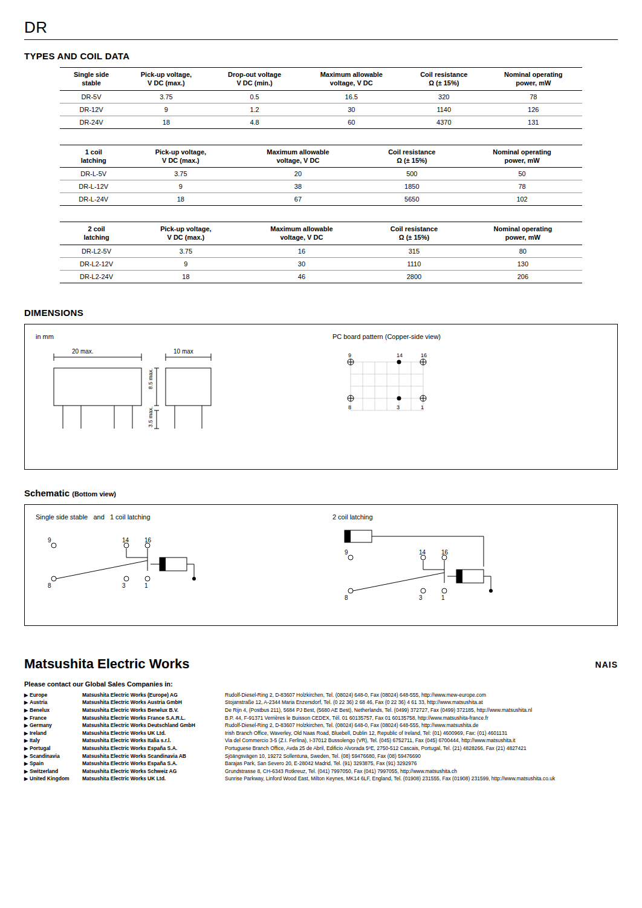DR
TYPES AND COIL DATA
| Single side stable | Pick-up voltage, V DC (max.) | Drop-out voltage V DC (min.) | Maximum allowable voltage, V DC | Coil resistance Ω (± 15%) | Nominal operating power, mW |
| --- | --- | --- | --- | --- | --- |
| DR-5V | 3.75 | 0.5 | 16.5 | 320 | 78 |
| DR-12V | 9 | 1.2 | 30 | 1140 | 126 |
| DR-24V | 18 | 4.8 | 60 | 4370 | 131 |
| 1 coil latching | Pick-up voltage, V DC (max.) | Maximum allowable voltage, V DC | Coil resistance Ω (± 15%) | Nominal operating power, mW |
| --- | --- | --- | --- | --- |
| DR-L-5V | 3.75 | 20 | 500 | 50 |
| DR-L-12V | 9 | 38 | 1850 | 78 |
| DR-L-24V | 18 | 67 | 5650 | 102 |
| 2 coil latching | Pick-up voltage, V DC (max.) | Maximum allowable voltage, V DC | Coil resistance Ω (± 15%) | Nominal operating power, mW |
| --- | --- | --- | --- | --- |
| DR-L2-5V | 3.75 | 16 | 315 | 80 |
| DR-L2-12V | 9 | 30 | 1110 | 130 |
| DR-L2-24V | 18 | 46 | 2800 | 206 |
DIMENSIONS
in mm
20 max. 10 max 8.5 max. 3.5 max.
PC board pattern (Copper-side view)
9 14 16 8 3 1
Schematic (Bottom view)
Single side stable and 1 coil latching
9 8 14 16 3 1
2 coil latching
9 8 14 16 3 1
Matsushita Electric Works NAIS
Please contact our Global Sales Companies in:
| ▶ Europe | Matsushita Electric Works (Europe) AG | Rudolf-Diesel-Ring 2, D-83607 Holzkirchen, Tel. (08024) 648-0, Fax (08024) 648-555, http://www.mew-europe.com |
| ▶ Austria | Matsushita Electric Works Austria GmbH | Stojanstraße 12, A-2344 Maria Enzersdorf, Tel. (0 22 36) 2 68 46, Fax (0 22 36) 4 61 33, http://www.matsushita.at |
| ▶ Benelux | Matsushita Electric Works Benelux B.V. | De Rijn 4, (Postbus 211), 5684 PJ Best, (5680 AE Best), Netherlands, Tel. (0499) 372727, Fax (0499) 372185, http://www.matsushita.nl |
| ▶ France | Matsushita Electric Works France S.A.R.L. | B.P. 44, F-91371 Verrières le Buisson CEDEX, Tél. 01 60135757, Fax 01 60135758, http://www.matsushita-france.fr |
| ▶ Germany | Matsushita Electric Works Deutschland GmbH | Rudolf-Diesel-Ring 2, D-83607 Holzkirchen, Tel. (08024) 648-0, Fax (08024) 648-555, http://www.matsushita.de |
| ▶ Ireland | Matsushita Electric Works UK Ltd. | Irish Branch Office, Waverley, Old Naas Road, Bluebell, Dublin 12, Republic of Ireland, Tel: (01) 4600969, Fax: (01) 4601131 |
| ▶ Italy | Matsushita Electric Works Italia s.r.l. | Via del Commercio 3-5 (Z.I. Ferlina), I-37012 Bussolengo (VR), Tel. (045) 6752711, Fax (045) 6700444, http://www.matsushita.it |
| ▶ Portugal | Matsushita Electric Works España S.A. | Portuguese Branch Office, Avda 25 de Abril, Edificio Alvorada 5ºE, 2750-512 Cascais, Portugal, Tel. (21) 4828266, Fax (21) 4827421 |
| ▶ Scandinavia | Matsushita Electric Works Scandinavia AB | Sjöängsvägen 10, 19272 Sollentuna, Sweden, Tel. (08) 59476680, Fax (08) 59476690 |
| ▶ Spain | Matsushita Electric Works España S.A. | Barajas Park, San Severo 20, E-28042 Madrid, Tel. (91) 3293875, Fax (91) 3292976 |
| ▶ Switzerland | Matsushita Electric Works Schweiz AG | Grundstrasse 8, CH-6343 Rotkreuz, Tel. (041) 7997050, Fax (041) 7997055, http://www.matsushita.ch |
| ▶ United Kingdom | Matsushita Electric Works UK Ltd. | Sunrise Parkway, Linford Wood East, Milton Keynes, MK14 6LF, England, Tel. (01908) 231555, Fax (01908) 231599, http://www.matsushita.co.uk |